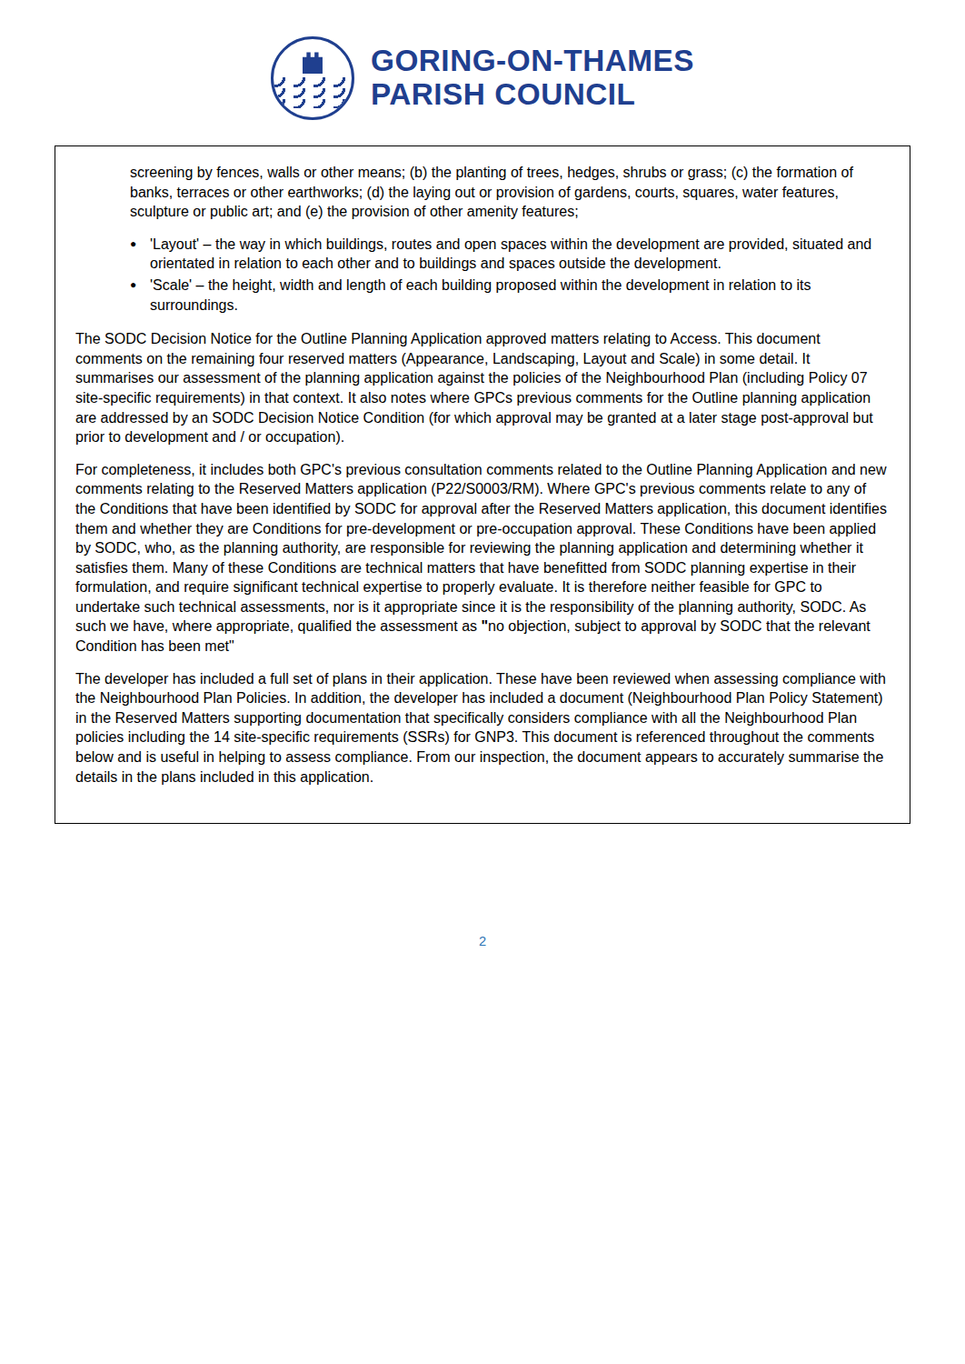GORING-ON-THAMES
PARISH COUNCIL
screening by fences, walls or other means; (b) the planting of trees, hedges, shrubs or grass; (c) the formation of banks, terraces or other earthworks; (d) the laying out or provision of gardens, courts, squares, water features, sculpture or public art; and (e) the provision of other amenity features;
'Layout' – the way in which buildings, routes and open spaces within the development are provided, situated and orientated in relation to each other and to buildings and spaces outside the development.
'Scale' – the height, width and length of each building proposed within the development in relation to its surroundings.
The SODC Decision Notice for the Outline Planning Application approved matters relating to Access. This document comments on the remaining four reserved matters (Appearance, Landscaping, Layout and Scale) in some detail. It summarises our assessment of the planning application against the policies of the Neighbourhood Plan (including Policy 07 site-specific requirements) in that context. It also notes where GPCs previous comments for the Outline planning application are addressed by an SODC Decision Notice Condition (for which approval may be granted at a later stage post-approval but prior to development and / or occupation).
For completeness, it includes both GPC's previous consultation comments related to the Outline Planning Application and new comments relating to the Reserved Matters application (P22/S0003/RM). Where GPC's previous comments relate to any of the Conditions that have been identified by SODC for approval after the Reserved Matters application, this document identifies them and whether they are Conditions for pre-development or pre-occupation approval. These Conditions have been applied by SODC, who, as the planning authority, are responsible for reviewing the planning application and determining whether it satisfies them. Many of these Conditions are technical matters that have benefitted from SODC planning expertise in their formulation, and require significant technical expertise to properly evaluate. It is therefore neither feasible for GPC to undertake such technical assessments, nor is it appropriate since it is the responsibility of the planning authority, SODC. As such we have, where appropriate, qualified the assessment as "no objection, subject to approval by SODC that the relevant Condition has been met"
The developer has included a full set of plans in their application. These have been reviewed when assessing compliance with the Neighbourhood Plan Policies. In addition, the developer has included a document (Neighbourhood Plan Policy Statement) in the Reserved Matters supporting documentation that specifically considers compliance with all the Neighbourhood Plan policies including the 14 site-specific requirements (SSRs) for GNP3. This document is referenced throughout the comments below and is useful in helping to assess compliance. From our inspection, the document appears to accurately summarise the details in the plans included in this application.
2